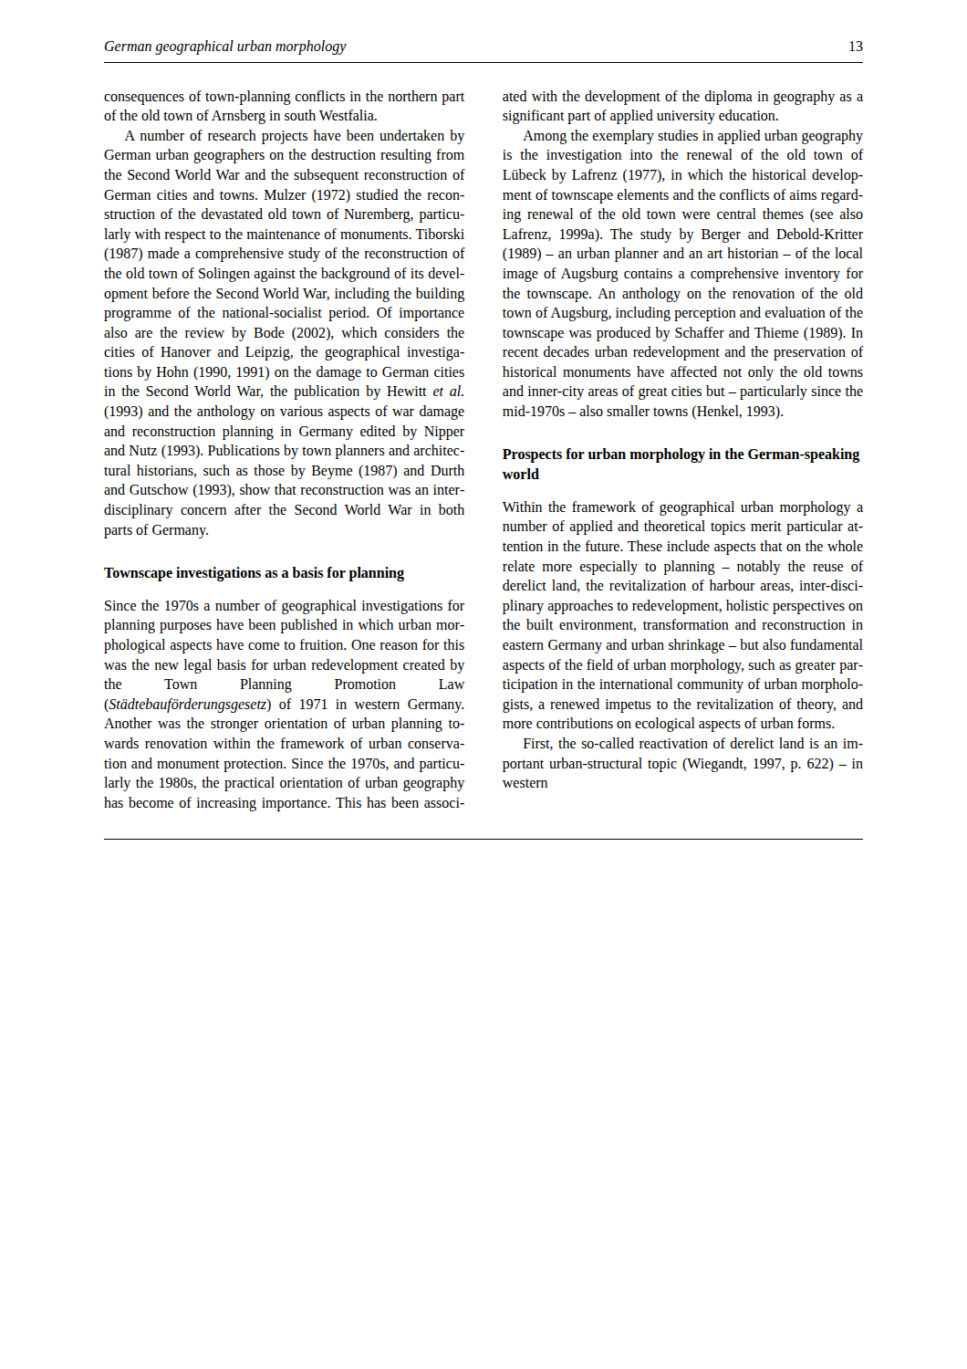German geographical urban morphology 13
consequences of town-planning conflicts in the northern part of the old town of Arnsberg in south Westfalia.
A number of research projects have been undertaken by German urban geographers on the destruction resulting from the Second World War and the subsequent reconstruction of German cities and towns. Mulzer (1972) studied the reconstruction of the devastated old town of Nuremberg, particularly with respect to the maintenance of monuments. Tiborski (1987) made a comprehensive study of the reconstruction of the old town of Solingen against the background of its development before the Second World War, including the building programme of the national-socialist period. Of importance also are the review by Bode (2002), which considers the cities of Hanover and Leipzig, the geographical investigations by Hohn (1990, 1991) on the damage to German cities in the Second World War, the publication by Hewitt et al. (1993) and the anthology on various aspects of war damage and reconstruction planning in Germany edited by Nipper and Nutz (1993). Publications by town planners and architectural historians, such as those by Beyme (1987) and Durth and Gutschow (1993), show that reconstruction was an interdisciplinary concern after the Second World War in both parts of Germany.
Townscape investigations as a basis for planning
Since the 1970s a number of geographical investigations for planning purposes have been published in which urban morphological aspects have come to fruition. One reason for this was the new legal basis for urban redevelopment created by the Town Planning Promotion Law (Städtebauförderungsgesetz) of 1971 in western Germany. Another was the stronger orientation of urban planning towards renovation within the framework of urban conservation and monument protection. Since the 1970s, and particularly the 1980s, the practical orientation of urban geography has become of increasing importance. This has been associated with the development of the diploma in geography as a significant part of applied university education.
Among the exemplary studies in applied urban geography is the investigation into the renewal of the old town of Lübeck by Lafrenz (1977), in which the historical development of townscape elements and the conflicts of aims regarding renewal of the old town were central themes (see also Lafrenz, 1999a). The study by Berger and Debold-Kritter (1989) – an urban planner and an art historian – of the local image of Augsburg contains a comprehensive inventory for the townscape. An anthology on the renovation of the old town of Augsburg, including perception and evaluation of the townscape was produced by Schaffer and Thieme (1989). In recent decades urban redevelopment and the preservation of historical monuments have affected not only the old towns and inner-city areas of great cities but – particularly since the mid-1970s – also smaller towns (Henkel, 1993).
Prospects for urban morphology in the German-speaking world
Within the framework of geographical urban morphology a number of applied and theoretical topics merit particular attention in the future. These include aspects that on the whole relate more especially to planning – notably the reuse of derelict land, the revitalization of harbour areas, inter-disciplinary approaches to redevelopment, holistic perspectives on the built environment, transformation and reconstruction in eastern Germany and urban shrinkage – but also fundamental aspects of the field of urban morphology, such as greater participation in the international community of urban morphologists, a renewed impetus to the revitalization of theory, and more contributions on ecological aspects of urban forms.
First, the so-called reactivation of derelict land is an important urban-structural topic (Wiegandt, 1997, p. 622) – in western